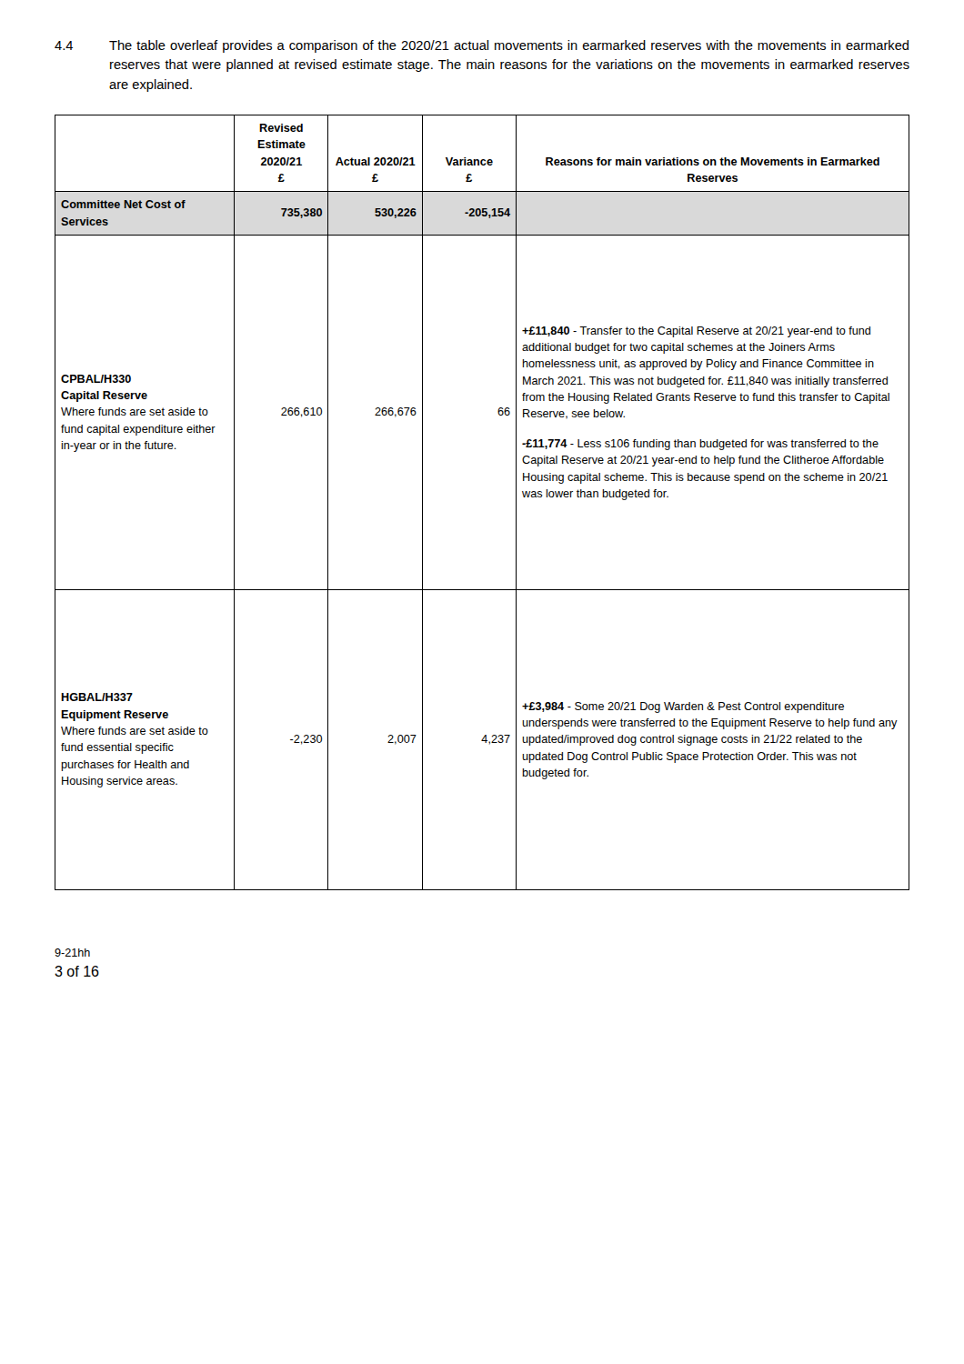4.4
The table overleaf provides a comparison of the 2020/21 actual movements in earmarked reserves with the movements in earmarked reserves that were planned at revised estimate stage. The main reasons for the variations on the movements in earmarked reserves are explained.
| | Revised Estimate 2020/21 £ | Actual 2020/21 £ | Variance £ | Reasons for main variations on the Movements in Earmarked Reserves |
| --- | --- | --- | --- | --- |
| Committee Net Cost of Services | 735,380 | 530,226 | -205,154 | |
| CPBAL/H330 Capital Reserve Where funds are set aside to fund capital expenditure either in-year or in the future. | 266,610 | 266,676 | 66 | +£11,840 - Transfer to the Capital Reserve at 20/21 year-end to fund additional budget for two capital schemes at the Joiners Arms homelessness unit, as approved by Policy and Finance Committee in March 2021. This was not budgeted for. £11,840 was initially transferred from the Housing Related Grants Reserve to fund this transfer to Capital Reserve, see below. -£11,774 - Less s106 funding than budgeted for was transferred to the Capital Reserve at 20/21 year-end to help fund the Clitheroe Affordable Housing capital scheme. This is because spend on the scheme in 20/21 was lower than budgeted for. |
| HGBAL/H337 Equipment Reserve Where funds are set aside to fund essential specific purchases for Health and Housing service areas. | -2,230 | 2,007 | 4,237 | +£3,984 - Some 20/21 Dog Warden & Pest Control expenditure underspends were transferred to the Equipment Reserve to help fund any updated/improved dog control signage costs in 21/22 related to the updated Dog Control Public Space Protection Order. This was not budgeted for. |
9-21hh
3 of 16